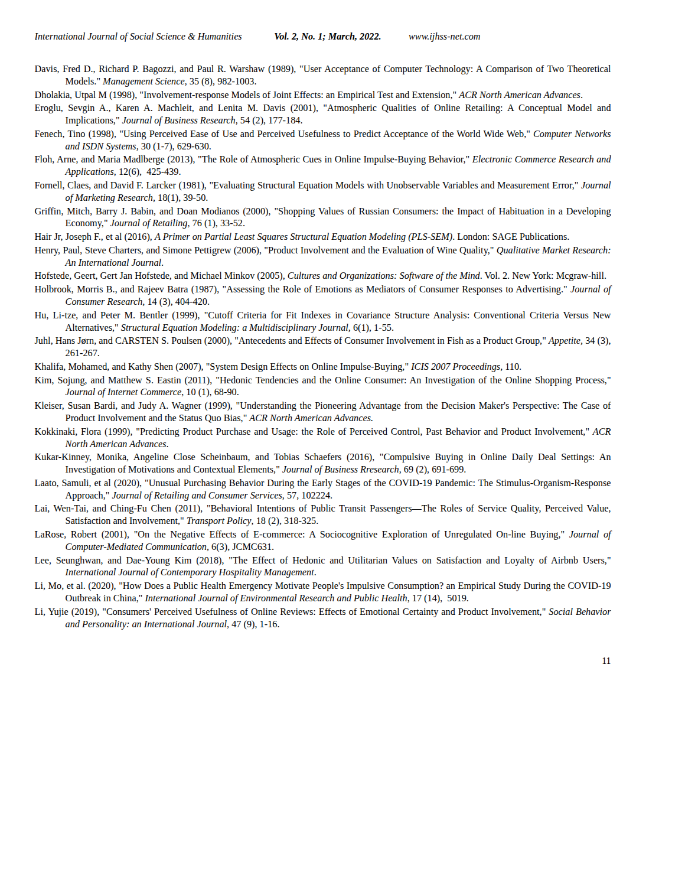International Journal of Social Science & Humanities Vol. 2, No. 1; March, 2022. www.ijhss-net.com
Davis, Fred D., Richard P. Bagozzi, and Paul R. Warshaw (1989), "User Acceptance of Computer Technology: A Comparison of Two Theoretical Models." Management Science, 35 (8), 982-1003.
Dholakia, Utpal M (1998), "Involvement-response Models of Joint Effects: an Empirical Test and Extension," ACR North American Advances.
Eroglu, Sevgin A., Karen A. Machleit, and Lenita M. Davis (2001), "Atmospheric Qualities of Online Retailing: A Conceptual Model and Implications," Journal of Business Research, 54 (2), 177-184.
Fenech, Tino (1998), "Using Perceived Ease of Use and Perceived Usefulness to Predict Acceptance of the World Wide Web," Computer Networks and ISDN Systems, 30 (1-7), 629-630.
Floh, Arne, and Maria Madlberge (2013), "The Role of Atmospheric Cues in Online Impulse-Buying Behavior," Electronic Commerce Research and Applications, 12(6), 425-439.
Fornell, Claes, and David F. Larcker (1981), "Evaluating Structural Equation Models with Unobservable Variables and Measurement Error," Journal of Marketing Research, 18(1), 39-50.
Griffin, Mitch, Barry J. Babin, and Doan Modianos (2000), "Shopping Values of Russian Consumers: the Impact of Habituation in a Developing Economy," Journal of Retailing, 76 (1), 33-52.
Hair Jr, Joseph F., et al (2016), A Primer on Partial Least Squares Structural Equation Modeling (PLS-SEM). London: SAGE Publications.
Henry, Paul, Steve Charters, and Simone Pettigrew (2006), "Product Involvement and the Evaluation of Wine Quality," Qualitative Market Research: An International Journal.
Hofstede, Geert, Gert Jan Hofstede, and Michael Minkov (2005), Cultures and Organizations: Software of the Mind. Vol. 2. New York: Mcgraw-hill.
Holbrook, Morris B., and Rajeev Batra (1987), "Assessing the Role of Emotions as Mediators of Consumer Responses to Advertising." Journal of Consumer Research, 14 (3), 404-420.
Hu, Li-tze, and Peter M. Bentler (1999), "Cutoff Criteria for Fit Indexes in Covariance Structure Analysis: Conventional Criteria Versus New Alternatives," Structural Equation Modeling: a Multidisciplinary Journal, 6(1), 1-55.
Juhl, Hans Jørn, and CARSTEN S. Poulsen (2000), "Antecedents and Effects of Consumer Involvement in Fish as a Product Group," Appetite, 34 (3), 261-267.
Khalifa, Mohamed, and Kathy Shen (2007), "System Design Effects on Online Impulse-Buying," ICIS 2007 Proceedings, 110.
Kim, Sojung, and Matthew S. Eastin (2011), "Hedonic Tendencies and the Online Consumer: An Investigation of the Online Shopping Process," Journal of Internet Commerce, 10 (1), 68-90.
Kleiser, Susan Bardi, and Judy A. Wagner (1999), "Understanding the Pioneering Advantage from the Decision Maker's Perspective: The Case of Product Involvement and the Status Quo Bias," ACR North American Advances.
Kokkinaki, Flora (1999), "Predicting Product Purchase and Usage: the Role of Perceived Control, Past Behavior and Product Involvement," ACR North American Advances.
Kukar-Kinney, Monika, Angeline Close Scheinbaum, and Tobias Schaefers (2016), "Compulsive Buying in Online Daily Deal Settings: An Investigation of Motivations and Contextual Elements," Journal of Business Rresearch, 69 (2), 691-699.
Laato, Samuli, et al (2020), "Unusual Purchasing Behavior During the Early Stages of the COVID-19 Pandemic: The Stimulus-Organism-Response Approach," Journal of Retailing and Consumer Services, 57, 102224.
Lai, Wen-Tai, and Ching-Fu Chen (2011), "Behavioral Intentions of Public Transit Passengers—The Roles of Service Quality, Perceived Value, Satisfaction and Involvement," Transport Policy, 18 (2), 318-325.
LaRose, Robert (2001), "On the Negative Effects of E-commerce: A Sociocognitive Exploration of Unregulated On-line Buying," Journal of Computer-Mediated Communication, 6(3), JCMC631.
Lee, Seunghwan, and Dae-Young Kim (2018), "The Effect of Hedonic and Utilitarian Values on Satisfaction and Loyalty of Airbnb Users," International Journal of Contemporary Hospitality Management.
Li, Mo, et al. (2020), "How Does a Public Health Emergency Motivate People's Impulsive Consumption? an Empirical Study During the COVID-19 Outbreak in China," International Journal of Environmental Research and Public Health, 17 (14), 5019.
Li, Yujie (2019), "Consumers' Perceived Usefulness of Online Reviews: Effects of Emotional Certainty and Product Involvement," Social Behavior and Personality: an International Journal, 47 (9), 1-16.
11